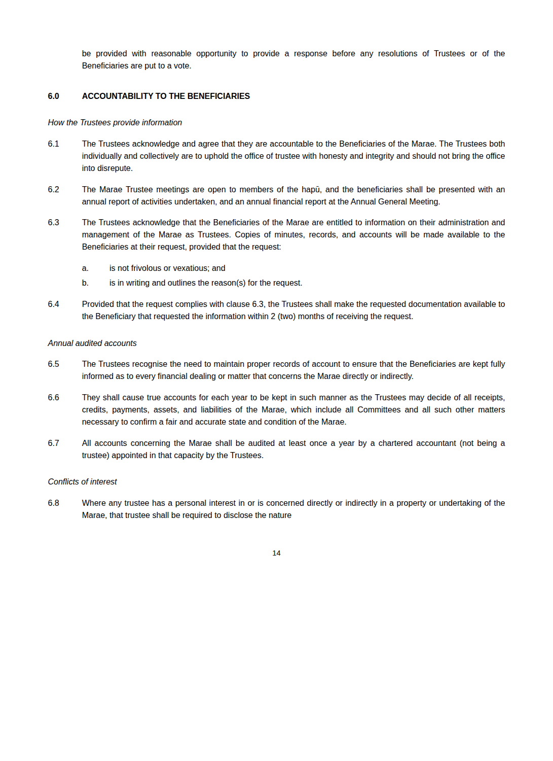be provided with reasonable opportunity to provide a response before any resolutions of Trustees or of the Beneficiaries are put to a vote.
6.0 ACCOUNTABILITY TO THE BENEFICIARIES
How the Trustees provide information
6.1 The Trustees acknowledge and agree that they are accountable to the Beneficiaries of the Marae. The Trustees both individually and collectively are to uphold the office of trustee with honesty and integrity and should not bring the office into disrepute.
6.2 The Marae Trustee meetings are open to members of the hapū, and the beneficiaries shall be presented with an annual report of activities undertaken, and an annual financial report at the Annual General Meeting.
6.3 The Trustees acknowledge that the Beneficiaries of the Marae are entitled to information on their administration and management of the Marae as Trustees. Copies of minutes, records, and accounts will be made available to the Beneficiaries at their request, provided that the request:
a. is not frivolous or vexatious; and
b. is in writing and outlines the reason(s) for the request.
6.4 Provided that the request complies with clause 6.3, the Trustees shall make the requested documentation available to the Beneficiary that requested the information within 2 (two) months of receiving the request.
Annual audited accounts
6.5 The Trustees recognise the need to maintain proper records of account to ensure that the Beneficiaries are kept fully informed as to every financial dealing or matter that concerns the Marae directly or indirectly.
6.6 They shall cause true accounts for each year to be kept in such manner as the Trustees may decide of all receipts, credits, payments, assets, and liabilities of the Marae, which include all Committees and all such other matters necessary to confirm a fair and accurate state and condition of the Marae.
6.7 All accounts concerning the Marae shall be audited at least once a year by a chartered accountant (not being a trustee) appointed in that capacity by the Trustees.
Conflicts of interest
6.8 Where any trustee has a personal interest in or is concerned directly or indirectly in a property or undertaking of the Marae, that trustee shall be required to disclose the nature
14